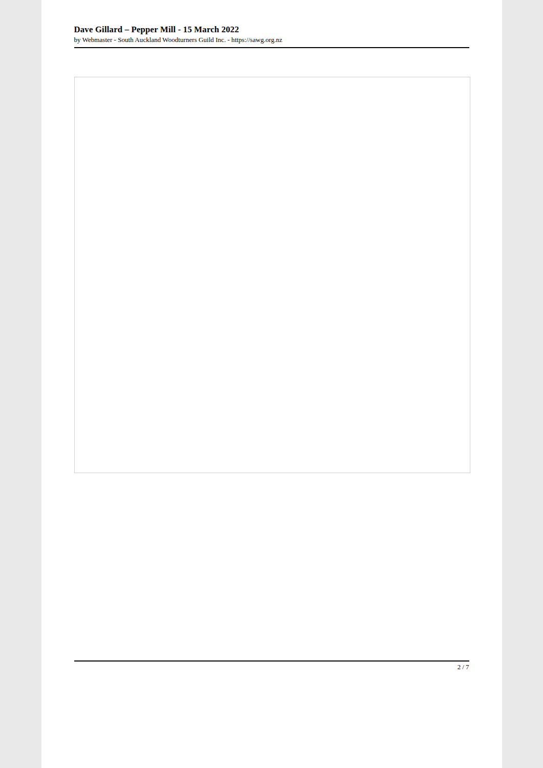Dave Gillard – Pepper Mill - 15 March 2022
by Webmaster - South Auckland Woodturners Guild Inc. - https://sawg.org.nz
2 / 7